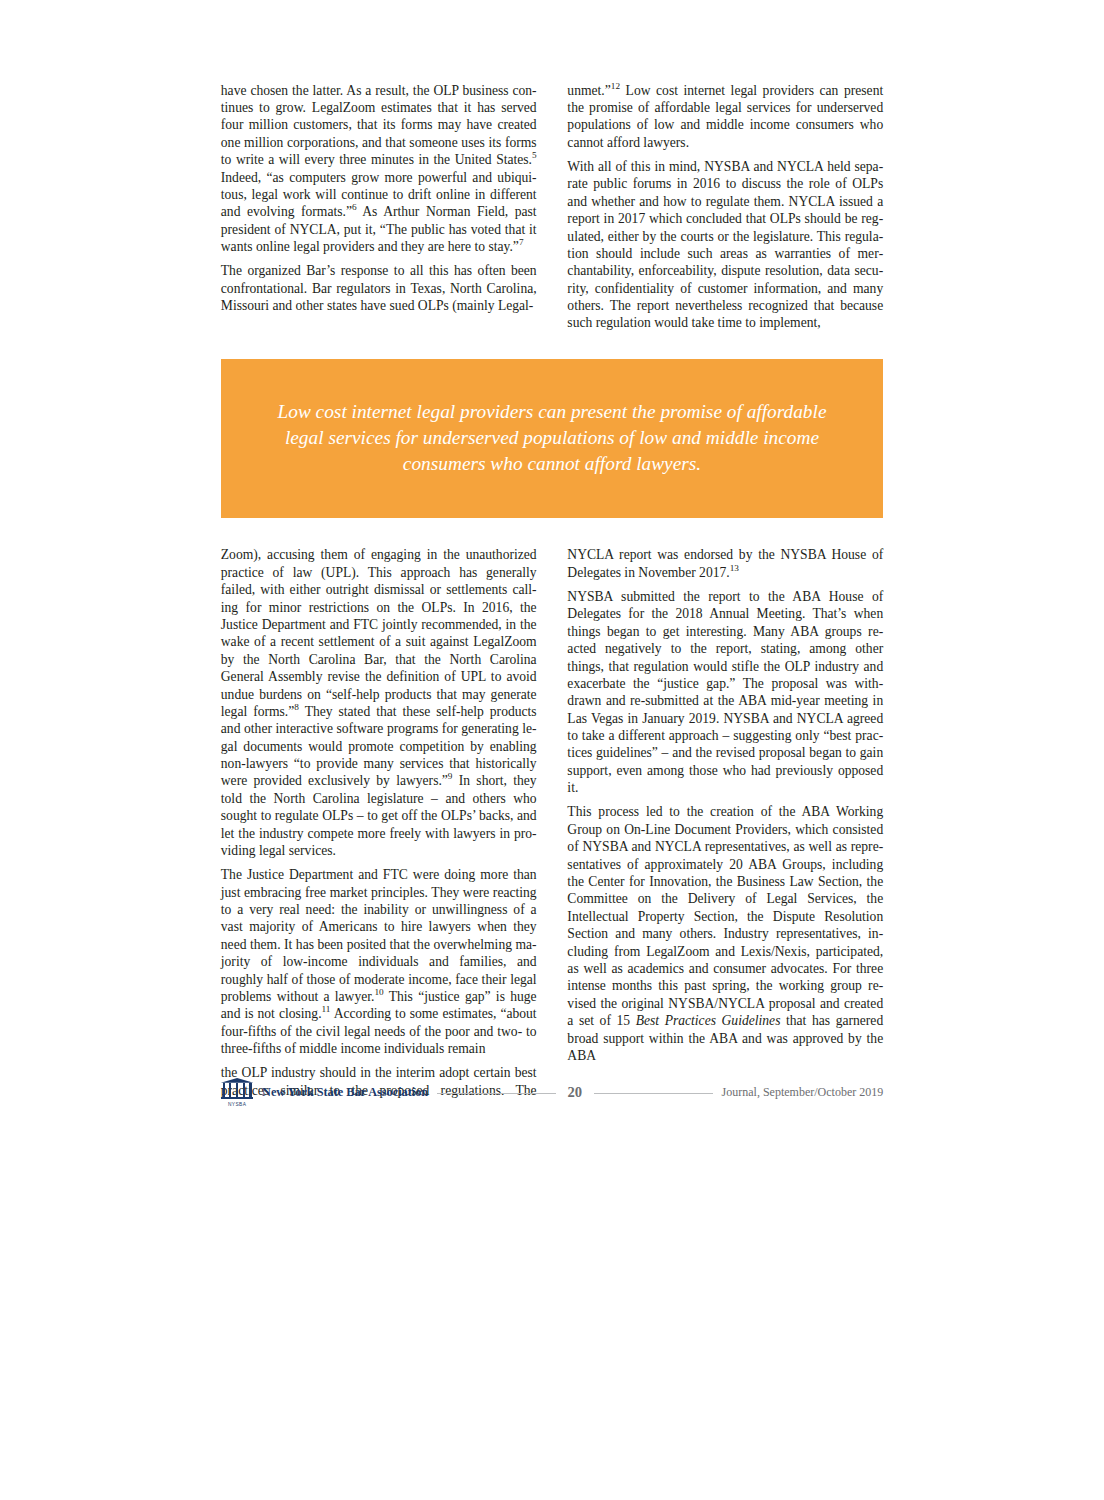have chosen the latter. As a result, the OLP business continues to grow. LegalZoom estimates that it has served four million customers, that its forms may have created one million corporations, and that someone uses its forms to write a will every three minutes in the United States.5 Indeed, “as computers grow more powerful and ubiquitous, legal work will continue to drift online in different and evolving formats.”6 As Arthur Norman Field, past president of NYCLA, put it, “The public has voted that it wants online legal providers and they are here to stay.”7
The organized Bar’s response to all this has often been confrontational. Bar regulators in Texas, North Carolina, Missouri and other states have sued OLPs (mainly Legal-
unmet.”12 Low cost internet legal providers can present the promise of affordable legal services for underserved populations of low and middle income consumers who cannot afford lawyers.
With all of this in mind, NYSBA and NYCLA held separate public forums in 2016 to discuss the role of OLPs and whether and how to regulate them. NYCLA issued a report in 2017 which concluded that OLPs should be regulated, either by the courts or the legislature. This regulation should include such areas as warranties of merchantability, enforceability, dispute resolution, data security, confidentiality of customer information, and many others. The report nevertheless recognized that because such regulation would take time to implement,
Low cost internet legal providers can present the promise of affordable legal services for underserved populations of low and middle income consumers who cannot afford lawyers.
Zoom), accusing them of engaging in the unauthorized practice of law (UPL). This approach has generally failed, with either outright dismissal or settlements calling for minor restrictions on the OLPs. In 2016, the Justice Department and FTC jointly recommended, in the wake of a recent settlement of a suit against LegalZoom by the North Carolina Bar, that the North Carolina General Assembly revise the definition of UPL to avoid undue burdens on “self-help products that may generate legal forms.”8 They stated that these self-help products and other interactive software programs for generating legal documents would promote competition by enabling non-lawyers “to provide many services that historically were provided exclusively by lawyers.”9 In short, they told the North Carolina legislature – and others who sought to regulate OLPs – to get off the OLPs’ backs, and let the industry compete more freely with lawyers in providing legal services.
The Justice Department and FTC were doing more than just embracing free market principles. They were reacting to a very real need: the inability or unwillingness of a vast majority of Americans to hire lawyers when they need them. It has been posited that the overwhelming majority of low-income individuals and families, and roughly half of those of moderate income, face their legal problems without a lawyer.10 This “justice gap” is huge and is not closing.11 According to some estimates, “about four-fifths of the civil legal needs of the poor and two- to three-fifths of middle income individuals remain
the OLP industry should in the interim adopt certain best practices similar to the proposed regulations. The NYCLA report was endorsed by the NYSBA House of Delegates in November 2017.13
NYSBA submitted the report to the ABA House of Delegates for the 2018 Annual Meeting. That’s when things began to get interesting. Many ABA groups reacted negatively to the report, stating, among other things, that regulation would stifle the OLP industry and exacerbate the “justice gap.” The proposal was withdrawn and re-submitted at the ABA mid-year meeting in Las Vegas in January 2019. NYSBA and NYCLA agreed to take a different approach – suggesting only “best practices guidelines” – and the revised proposal began to gain support, even among those who had previously opposed it.
This process led to the creation of the ABA Working Group on On-Line Document Providers, which consisted of NYSBA and NYCLA representatives, as well as representatives of approximately 20 ABA Groups, including the Center for Innovation, the Business Law Section, the Committee on the Delivery of Legal Services, the Intellectual Property Section, the Dispute Resolution Section and many others. Industry representatives, including from LegalZoom and Lexis/Nexis, participated, as well as academics and consumer advocates. For three intense months this past spring, the working group revised the original NYSBA/NYCLA proposal and created a set of 15 Best Practices Guidelines that has garnered broad support within the ABA and was approved by the ABA
NYSBA
New York State Bar Association
20
Journal, September/October 2019